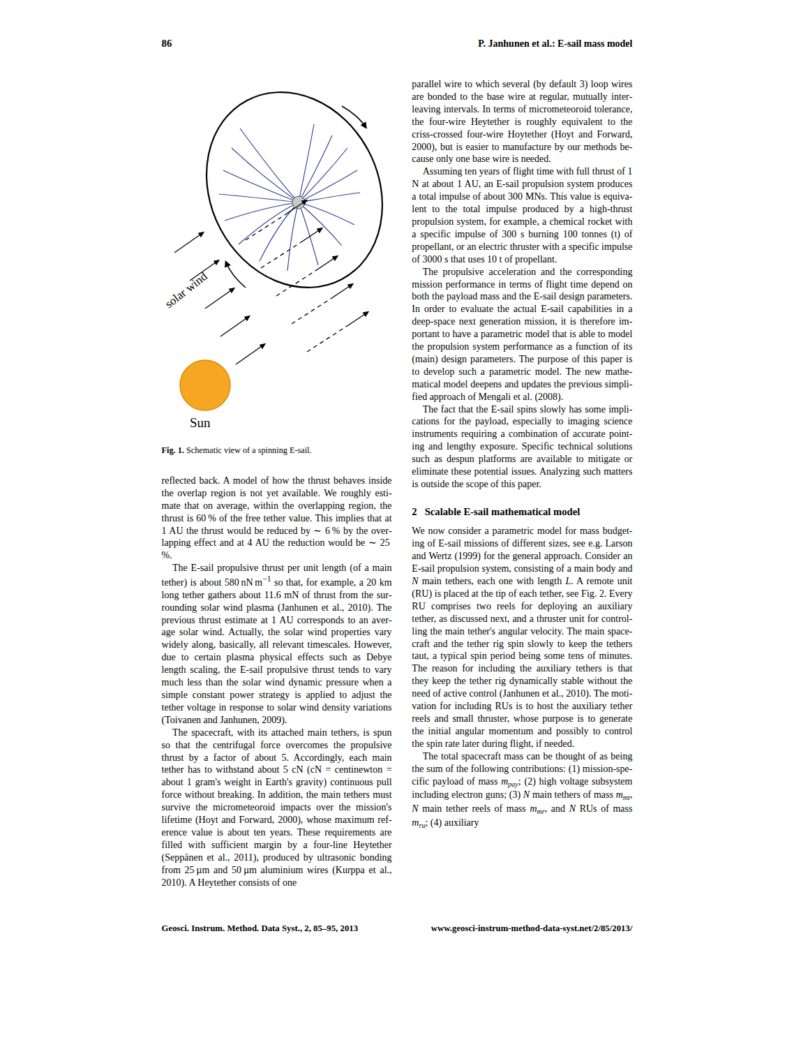86 P. Janhunen et al.: E-sail mass model
solar wind Sun
Fig. 1. Schematic view of a spinning E-sail.
reflected back. A model of how the thrust behaves inside the overlap region is not yet available. We roughly estimate that on average, within the overlapping region, the thrust is 60 % of the free tether value. This implies that at 1 AU the thrust would be reduced by ∼ 6 % by the overlapping effect and at 4 AU the reduction would be ∼ 25 %.
The E-sail propulsive thrust per unit length (of a main tether) is about 580 nN m−1 so that, for example, a 20 km long tether gathers about 11.6 mN of thrust from the surrounding solar wind plasma (Janhunen et al., 2010). The previous thrust estimate at 1 AU corresponds to an average solar wind. Actually, the solar wind properties vary widely along, basically, all relevant timescales. However, due to certain plasma physical effects such as Debye length scaling, the E-sail propulsive thrust tends to vary much less than the solar wind dynamic pressure when a simple constant power strategy is applied to adjust the tether voltage in response to solar wind density variations (Toivanen and Janhunen, 2009).
The spacecraft, with its attached main tethers, is spun so that the centrifugal force overcomes the propulsive thrust by a factor of about 5. Accordingly, each main tether has to withstand about 5 cN (cN = centinewton = about 1 gram's weight in Earth's gravity) continuous pull force without breaking. In addition, the main tethers must survive the micrometeoroid impacts over the mission's lifetime (Hoyt and Forward, 2000), whose maximum reference value is about ten years. These requirements are filled with sufficient margin by a four-line Heytether (Seppänen et al., 2011), produced by ultrasonic bonding from 25 µm and 50 µm aluminium wires (Kurppa et al., 2010). A Heytether consists of one
parallel wire to which several (by default 3) loop wires are bonded to the base wire at regular, mutually interleaving intervals. In terms of micrometeoroid tolerance, the four-wire Heytether is roughly equivalent to the criss-crossed four-wire Hoytether (Hoyt and Forward, 2000), but is easier to manufacture by our methods because only one base wire is needed.
Assuming ten years of flight time with full thrust of 1 N at about 1 AU, an E-sail propulsion system produces a total impulse of about 300 MNs. This value is equivalent to the total impulse produced by a high-thrust propulsion system, for example, a chemical rocket with a specific impulse of 300 s burning 100 tonnes (t) of propellant, or an electric thruster with a specific impulse of 3000 s that uses 10 t of propellant.
The propulsive acceleration and the corresponding mission performance in terms of flight time depend on both the payload mass and the E-sail design parameters. In order to evaluate the actual E-sail capabilities in a deep-space next generation mission, it is therefore important to have a parametric model that is able to model the propulsion system performance as a function of its (main) design parameters. The purpose of this paper is to develop such a parametric model. The new mathematical model deepens and updates the previous simplified approach of Mengali et al. (2008).
The fact that the E-sail spins slowly has some implications for the payload, especially to imaging science instruments requiring a combination of accurate pointing and lengthy exposure. Specific technical solutions such as despun platforms are available to mitigate or eliminate these potential issues. Analyzing such matters is outside the scope of this paper.
2 Scalable E-sail mathematical model
We now consider a parametric model for mass budgeting of E-sail missions of different sizes, see e.g. Larson and Wertz (1999) for the general approach. Consider an E-sail propulsion system, consisting of a main body and N main tethers, each one with length L. A remote unit (RU) is placed at the tip of each tether, see Fig. 2. Every RU comprises two reels for deploying an auxiliary tether, as discussed next, and a thruster unit for controlling the main tether's angular velocity. The main spacecraft and the tether rig spin slowly to keep the tethers taut, a typical spin period being some tens of minutes. The reason for including the auxiliary tethers is that they keep the tether rig dynamically stable without the need of active control (Janhunen et al., 2010). The motivation for including RUs is to host the auxiliary tether reels and small thruster, whose purpose is to generate the initial angular momentum and possibly to control the spin rate later during flight, if needed.
The total spacecraft mass can be thought of as being the sum of the following contributions: (1) mission-specific payload of mass mpay; (2) high voltage subsystem including electron guns; (3) N main tethers of mass mmt, N main tether reels of mass mmr, and N RUs of mass mru; (4) auxiliary
Geosci. Instrum. Method. Data Syst., 2, 85–95, 2013 www.geosci-instrum-method-data-syst.net/2/85/2013/